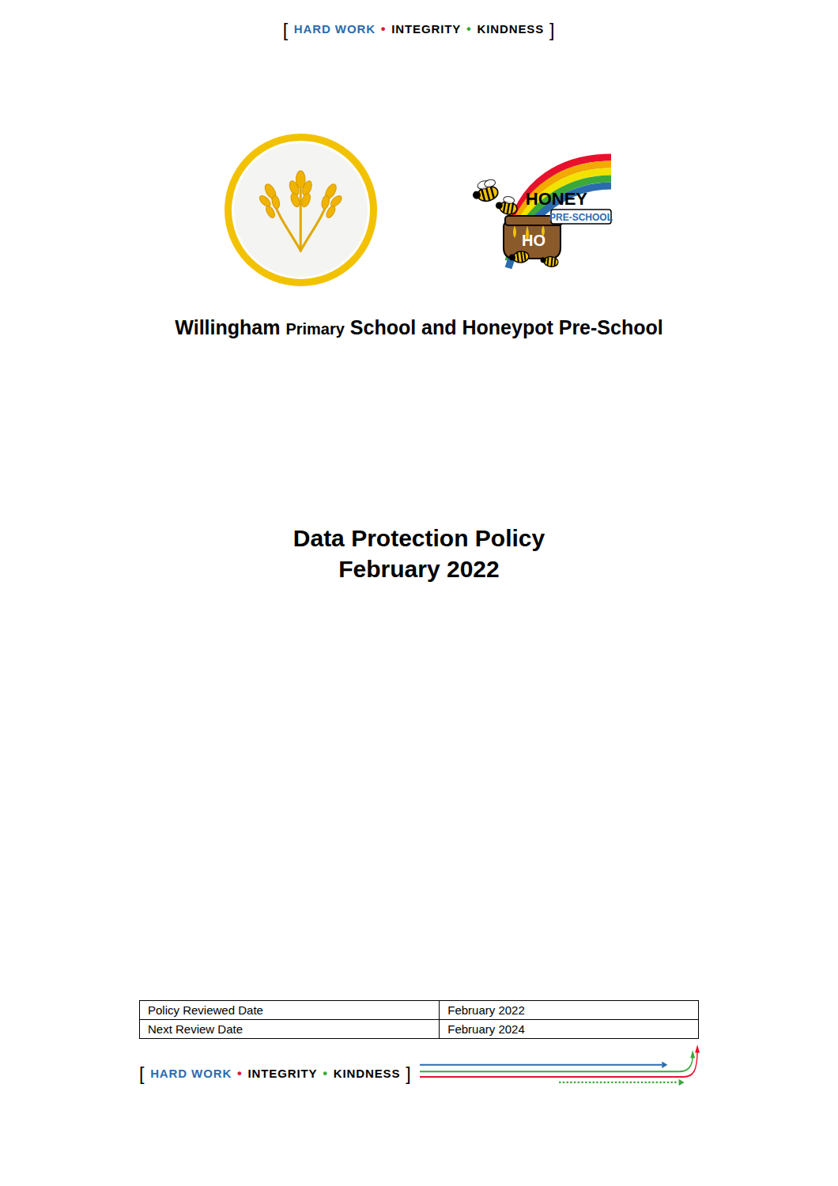[ HARD WORK • INTEGRITY • KINDNESS ]
HO HONEY x PRE-SCHOOL
Willingham Primary School and Honeypot Pre-School
Data Protection Policy
February 2022
| Policy Reviewed Date | February 2022 |
| Next Review Date | February 2024 |
[ HARD WORK • INTEGRITY • KINDNESS ]